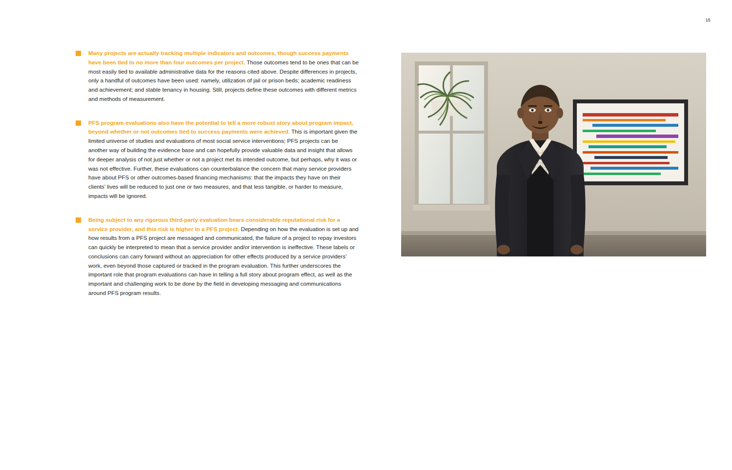15
Many projects are actually tracking multiple indicators and outcomes, though success payments have been tied to no more than four outcomes per project. Those outcomes tend to be ones that can be most easily tied to available administrative data for the reasons cited above. Despite differences in projects, only a handful of outcomes have been used: namely, utilization of jail or prison beds; academic readiness and achievement; and stable tenancy in housing. Still, projects define these outcomes with different metrics and methods of measurement.
PFS program evaluations also have the potential to tell a more robust story about program impact, beyond whether or not outcomes tied to success payments were achieved. This is important given the limited universe of studies and evaluations of most social service interventions; PFS projects can be another way of building the evidence base and can hopefully provide valuable data and insight that allows for deeper analysis of not just whether or not a project met its intended outcome, but perhaps, why it was or was not effective. Further, these evaluations can counterbalance the concern that many service providers have about PFS or other outcomes-based financing mechanisms: that the impacts they have on their clients’ lives will be reduced to just one or two measures, and that less tangible, or harder to measure, impacts will be ignored.
Being subject to any rigorous third-party evaluation bears considerable reputational risk for a service provider, and this risk is higher in a PFS project. Depending on how the evaluation is set up and how results from a PFS project are messaged and communicated, the failure of a project to repay investors can quickly be interpreted to mean that a service provider and/or intervention is ineffective. These labels or conclusions can carry forward without an appreciation for other effects produced by a service providers’ work, even beyond those captured or tracked in the program evaluation. This further underscores the important role that program evaluations can have in telling a full story about program effect, as well as the important and challenging work to be done by the field in developing messaging and communications around PFS program results.